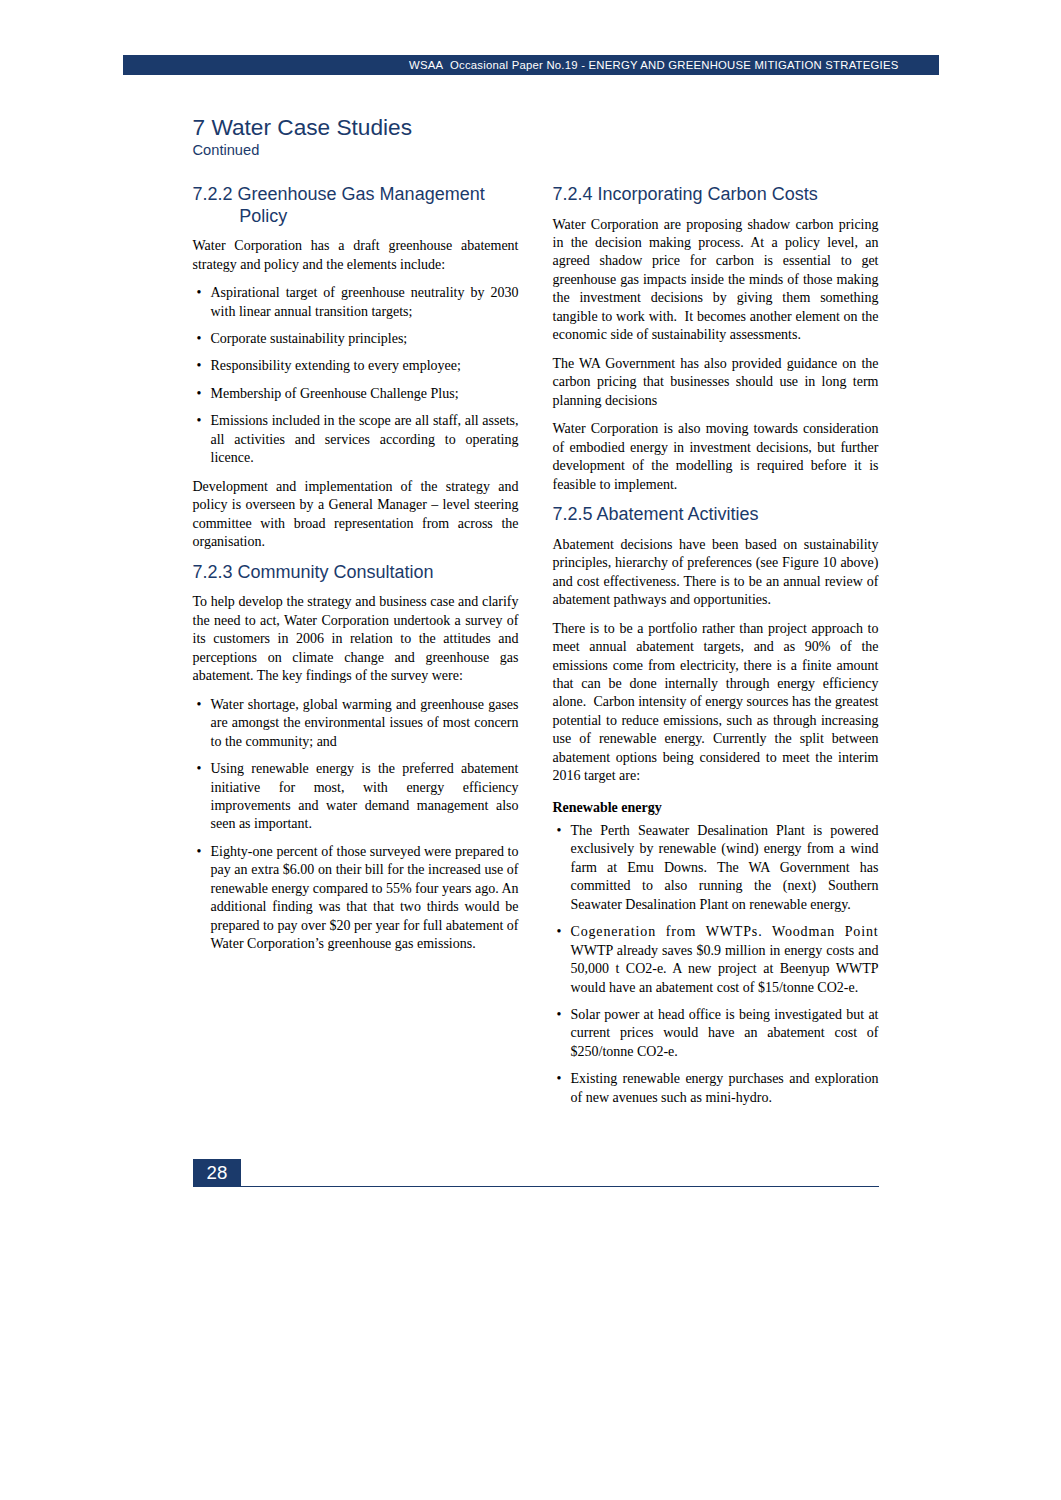WSAA Occasional Paper No.19 - ENERGY AND GREENHOUSE MITIGATION STRATEGIES
7 Water Case Studies
Continued
7.2.2 Greenhouse Gas ManagementPolicy
Water Corporation has a draft greenhouse abatement strategy and policy and the elements include:
Aspirational target of greenhouse neutrality by 2030 with linear annual transition targets;
Corporate sustainability principles;
Responsibility extending to every employee;
Membership of Greenhouse Challenge Plus;
Emissions included in the scope are all staff, all assets, all activities and services according to operating licence.
Development and implementation of the strategy and policy is overseen by a General Manager – level steering committee with broad representation from across the organisation.
7.2.3 Community Consultation
To help develop the strategy and business case and clarify the need to act, Water Corporation undertook a survey of its customers in 2006 in relation to the attitudes and perceptions on climate change and greenhouse gas abatement. The key findings of the survey were:
Water shortage, global warming and greenhouse gases are amongst the environmental issues of most concern to the community; and
Using renewable energy is the preferred abatement initiative for most, with energy efficiency improvements and water demand management also seen as important.
Eighty-one percent of those surveyed were prepared to pay an extra $6.00 on their bill for the increased use of renewable energy compared to 55% four years ago. An additional finding was that that two thirds would be prepared to pay over $20 per year for full abatement of Water Corporation’s greenhouse gas emissions.
7.2.4 Incorporating Carbon Costs
Water Corporation are proposing shadow carbon pricing in the decision making process. At a policy level, an agreed shadow price for carbon is essential to get greenhouse gas impacts inside the minds of those making the investment decisions by giving them something tangible to work with. It becomes another element on the economic side of sustainability assessments.
The WA Government has also provided guidance on the carbon pricing that businesses should use in long term planning decisions
Water Corporation is also moving towards consideration of embodied energy in investment decisions, but further development of the modelling is required before it is feasible to implement.
7.2.5 Abatement Activities
Abatement decisions have been based on sustainability principles, hierarchy of preferences (see Figure 10 above) and cost effectiveness. There is to be an annual review of abatement pathways and opportunities.
There is to be a portfolio rather than project approach to meet annual abatement targets, and as 90% of the emissions come from electricity, there is a finite amount that can be done internally through energy efficiency alone. Carbon intensity of energy sources has the greatest potential to reduce emissions, such as through increasing use of renewable energy. Currently the split between abatement options being considered to meet the interim 2016 target are:
Renewable energy
The Perth Seawater Desalination Plant is powered exclusively by renewable (wind) energy from a wind farm at Emu Downs. The WA Government has committed to also running the (next) Southern Seawater Desalination Plant on renewable energy.
Cogeneration from WWTPs. Woodman Point WWTP already saves $0.9 million in energy costs and 50,000 t CO2-e. A new project at Beenyup WWTP would have an abatement cost of $15/tonne CO2-e.
Solar power at head office is being investigated but at current prices would have an abatement cost of $250/tonne CO2-e.
Existing renewable energy purchases and exploration of new avenues such as mini-hydro.
28